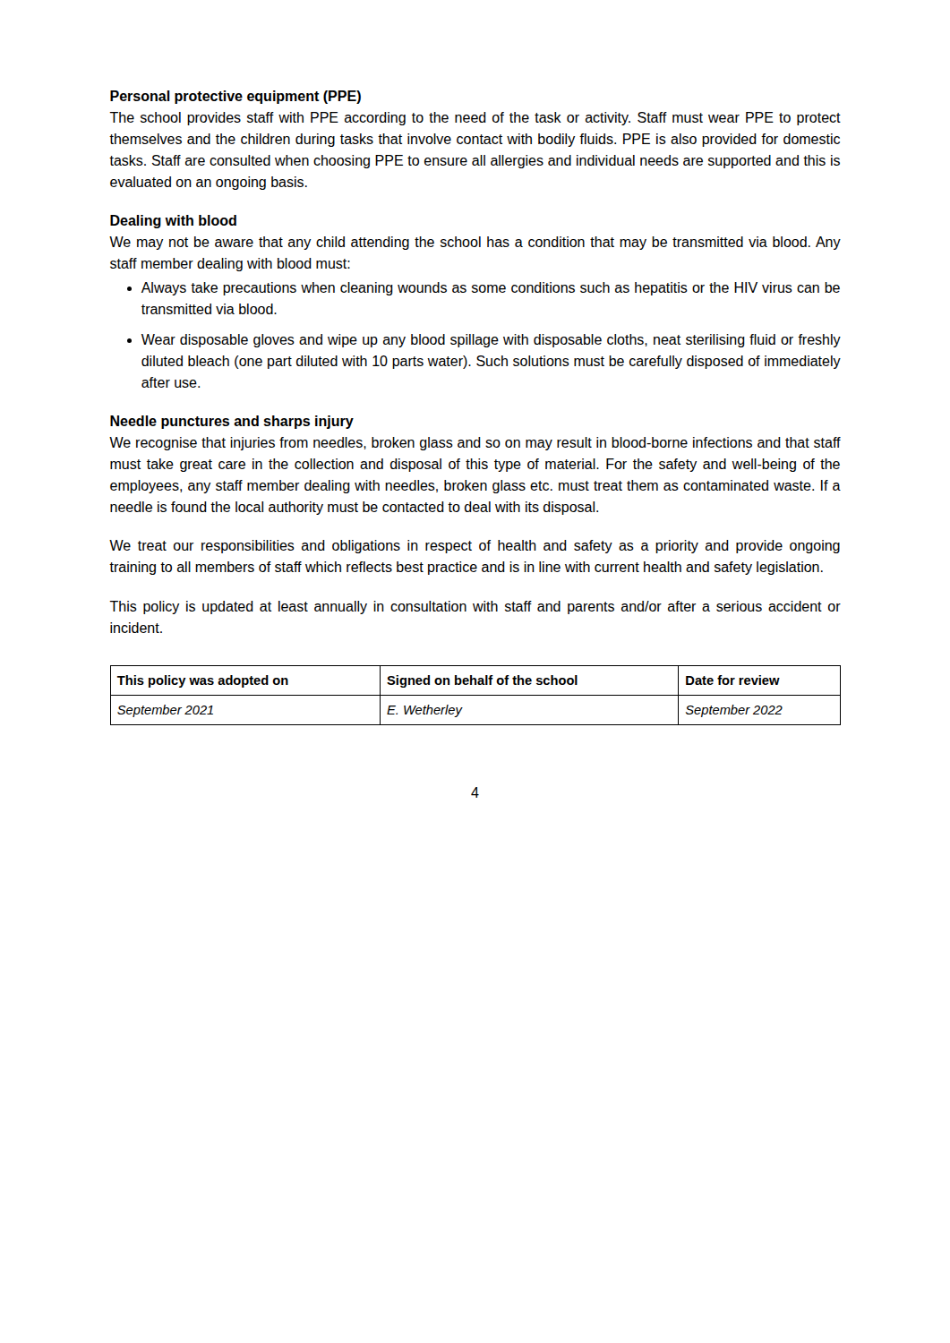Personal protective equipment (PPE)
The school provides staff with PPE according to the need of the task or activity. Staff must wear PPE to protect themselves and the children during tasks that involve contact with bodily fluids. PPE is also provided for domestic tasks. Staff are consulted when choosing PPE to ensure all allergies and individual needs are supported and this is evaluated on an ongoing basis.
Dealing with blood
We may not be aware that any child attending the school has a condition that may be transmitted via blood. Any staff member dealing with blood must:
Always take precautions when cleaning wounds as some conditions such as hepatitis or the HIV virus can be transmitted via blood.
Wear disposable gloves and wipe up any blood spillage with disposable cloths, neat sterilising fluid or freshly diluted bleach (one part diluted with 10 parts water). Such solutions must be carefully disposed of immediately after use.
Needle punctures and sharps injury
We recognise that injuries from needles, broken glass and so on may result in blood-borne infections and that staff must take great care in the collection and disposal of this type of material. For the safety and well-being of the employees, any staff member dealing with needles, broken glass etc. must treat them as contaminated waste. If a needle is found the local authority must be contacted to deal with its disposal.
We treat our responsibilities and obligations in respect of health and safety as a priority and provide ongoing training to all members of staff which reflects best practice and is in line with current health and safety legislation.
This policy is updated at least annually in consultation with staff and parents and/or after a serious accident or incident.
| This policy was adopted on | Signed on behalf of the school | Date for review |
| --- | --- | --- |
| September 2021 | E. Wetherley | September 2022 |
4